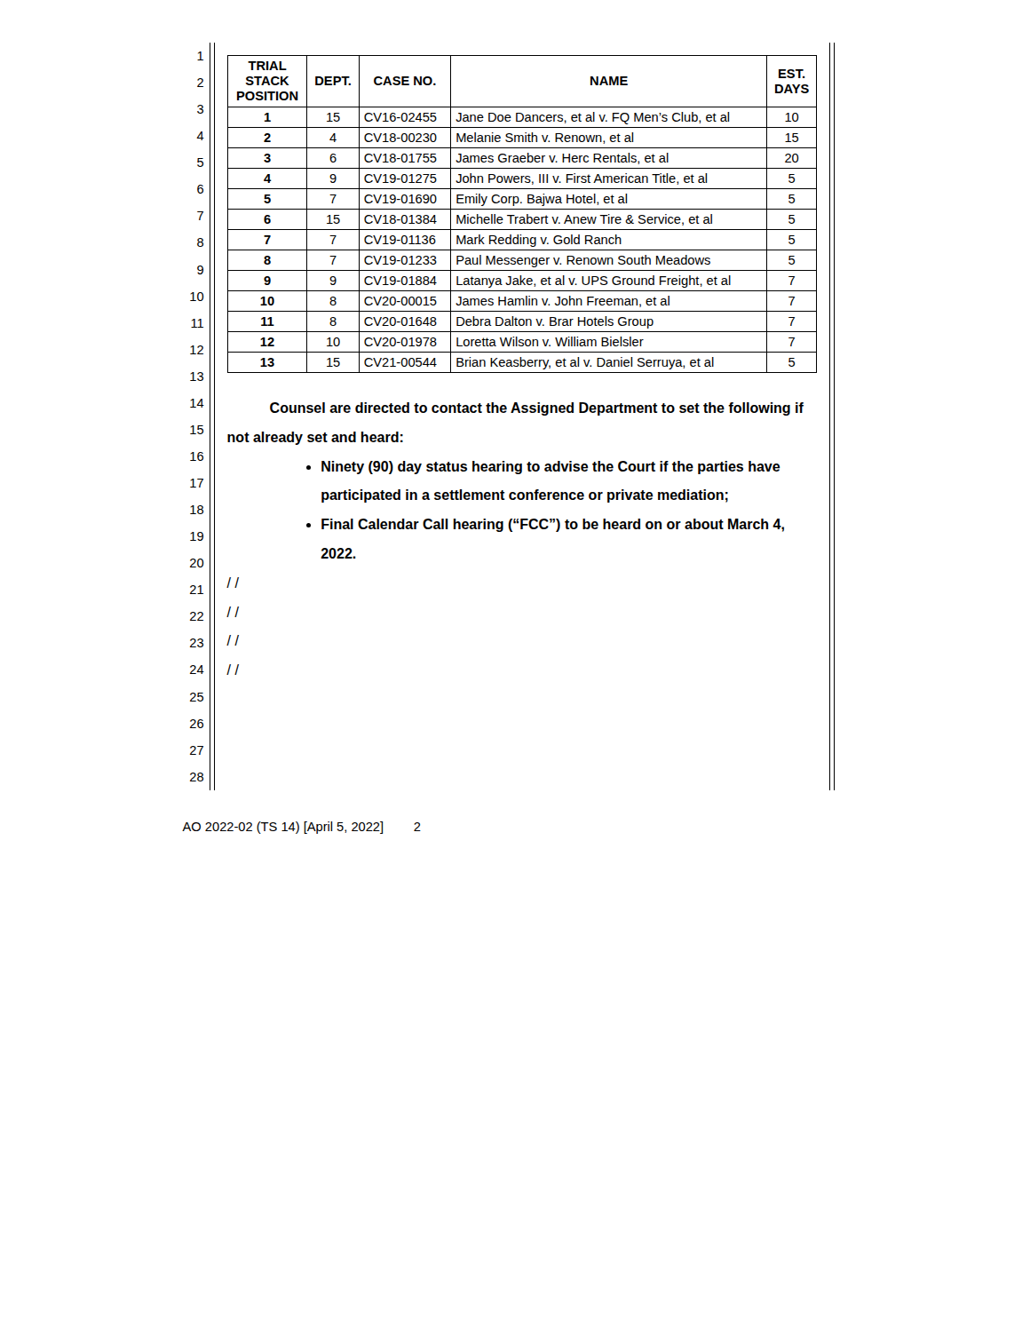1
2
3
4
5
6
7
8
9
10
11
12
13
14
15
16
17
18
19
20
21
22
23
24
25
26
27
28
| TRIAL STACK POSITION | DEPT. | CASE NO. | NAME | EST. DAYS |
| --- | --- | --- | --- | --- |
| 1 | 15 | CV16-02455 | Jane Doe Dancers, et al v. FQ Men’s Club, et al | 10 |
| 2 | 4 | CV18-00230 | Melanie Smith v. Renown, et al | 15 |
| 3 | 6 | CV18-01755 | James Graeber v. Herc Rentals, et al | 20 |
| 4 | 9 | CV19-01275 | John Powers, III v. First American Title, et al | 5 |
| 5 | 7 | CV19-01690 | Emily Corp. Bajwa Hotel, et al | 5 |
| 6 | 15 | CV18-01384 | Michelle Trabert v. Anew Tire & Service, et al | 5 |
| 7 | 7 | CV19-01136 | Mark Redding v. Gold Ranch | 5 |
| 8 | 7 | CV19-01233 | Paul Messenger v. Renown South Meadows | 5 |
| 9 | 9 | CV19-01884 | Latanya Jake, et al v. UPS Ground Freight, et al | 7 |
| 10 | 8 | CV20-00015 | James Hamlin v. John Freeman, et al | 7 |
| 11 | 8 | CV20-01648 | Debra Dalton v. Brar Hotels Group | 7 |
| 12 | 10 | CV20-01978 | Loretta Wilson v. William Bielsler | 7 |
| 13 | 15 | CV21-00544 | Brian Keasberry, et al v. Daniel Serruya, et al | 5 |
Counsel are directed to contact the Assigned Department to set the following if not already set and heard:
Ninety (90) day status hearing to advise the Court if the parties have participated in a settlement conference or private mediation;
Final Calendar Call hearing (“FCC”) to be heard on or about March 4, 2022.
/ /
/ /
/ /
/ /
AO 2022-02 (TS 14) [April 5, 2022]2